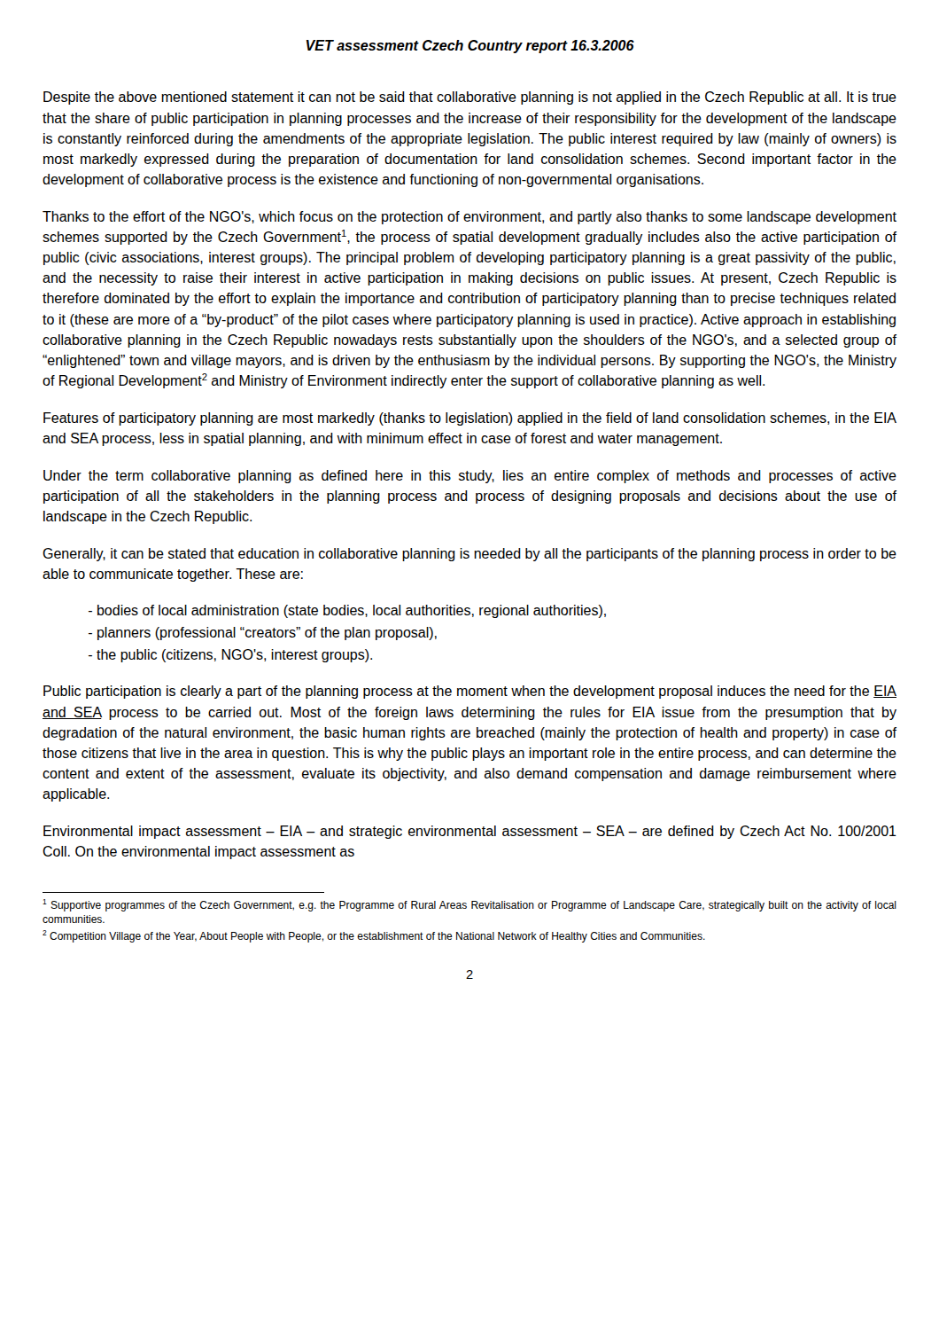VET assessment Czech Country report 16.3.2006
Despite the above mentioned statement it can not be said that collaborative planning is not applied in the Czech Republic at all. It is true that the share of public participation in planning processes and the increase of their responsibility for the development of the landscape is constantly reinforced during the amendments of the appropriate legislation. The public interest required by law (mainly of owners) is most markedly expressed during the preparation of documentation for land consolidation schemes. Second important factor in the development of collaborative process is the existence and functioning of non-governmental organisations.
Thanks to the effort of the NGO's, which focus on the protection of environment, and partly also thanks to some landscape development schemes supported by the Czech Government1, the process of spatial development gradually includes also the active participation of public (civic associations, interest groups). The principal problem of developing participatory planning is a great passivity of the public, and the necessity to raise their interest in active participation in making decisions on public issues. At present, Czech Republic is therefore dominated by the effort to explain the importance and contribution of participatory planning than to precise techniques related to it (these are more of a “by-product” of the pilot cases where participatory planning is used in practice). Active approach in establishing collaborative planning in the Czech Republic nowadays rests substantially upon the shoulders of the NGO's, and a selected group of “enlightened” town and village mayors, and is driven by the enthusiasm by the individual persons. By supporting the NGO's, the Ministry of Regional Development2 and Ministry of Environment indirectly enter the support of collaborative planning as well.
Features of participatory planning are most markedly (thanks to legislation) applied in the field of land consolidation schemes, in the EIA and SEA process, less in spatial planning, and with minimum effect in case of forest and water management.
Under the term collaborative planning as defined here in this study, lies an entire complex of methods and processes of active participation of all the stakeholders in the planning process and process of designing proposals and decisions about the use of landscape in the Czech Republic.
Generally, it can be stated that education in collaborative planning is needed by all the participants of the planning process in order to be able to communicate together. These are:
bodies of local administration (state bodies, local authorities, regional authorities),
planners (professional “creators” of the plan proposal),
the public (citizens, NGO's, interest groups).
Public participation is clearly a part of the planning process at the moment when the development proposal induces the need for the EIA and SEA process to be carried out. Most of the foreign laws determining the rules for EIA issue from the presumption that by degradation of the natural environment, the basic human rights are breached (mainly the protection of health and property) in case of those citizens that live in the area in question. This is why the public plays an important role in the entire process, and can determine the content and extent of the assessment, evaluate its objectivity, and also demand compensation and damage reimbursement where applicable.
Environmental impact assessment – EIA – and strategic environmental assessment – SEA – are defined by Czech Act No. 100/2001 Coll. On the environmental impact assessment as
1 Supportive programmes of the Czech Government, e.g. the Programme of Rural Areas Revitalisation or Programme of Landscape Care, strategically built on the activity of local communities.
2 Competition Village of the Year, About People with People, or the establishment of the National Network of Healthy Cities and Communities.
2